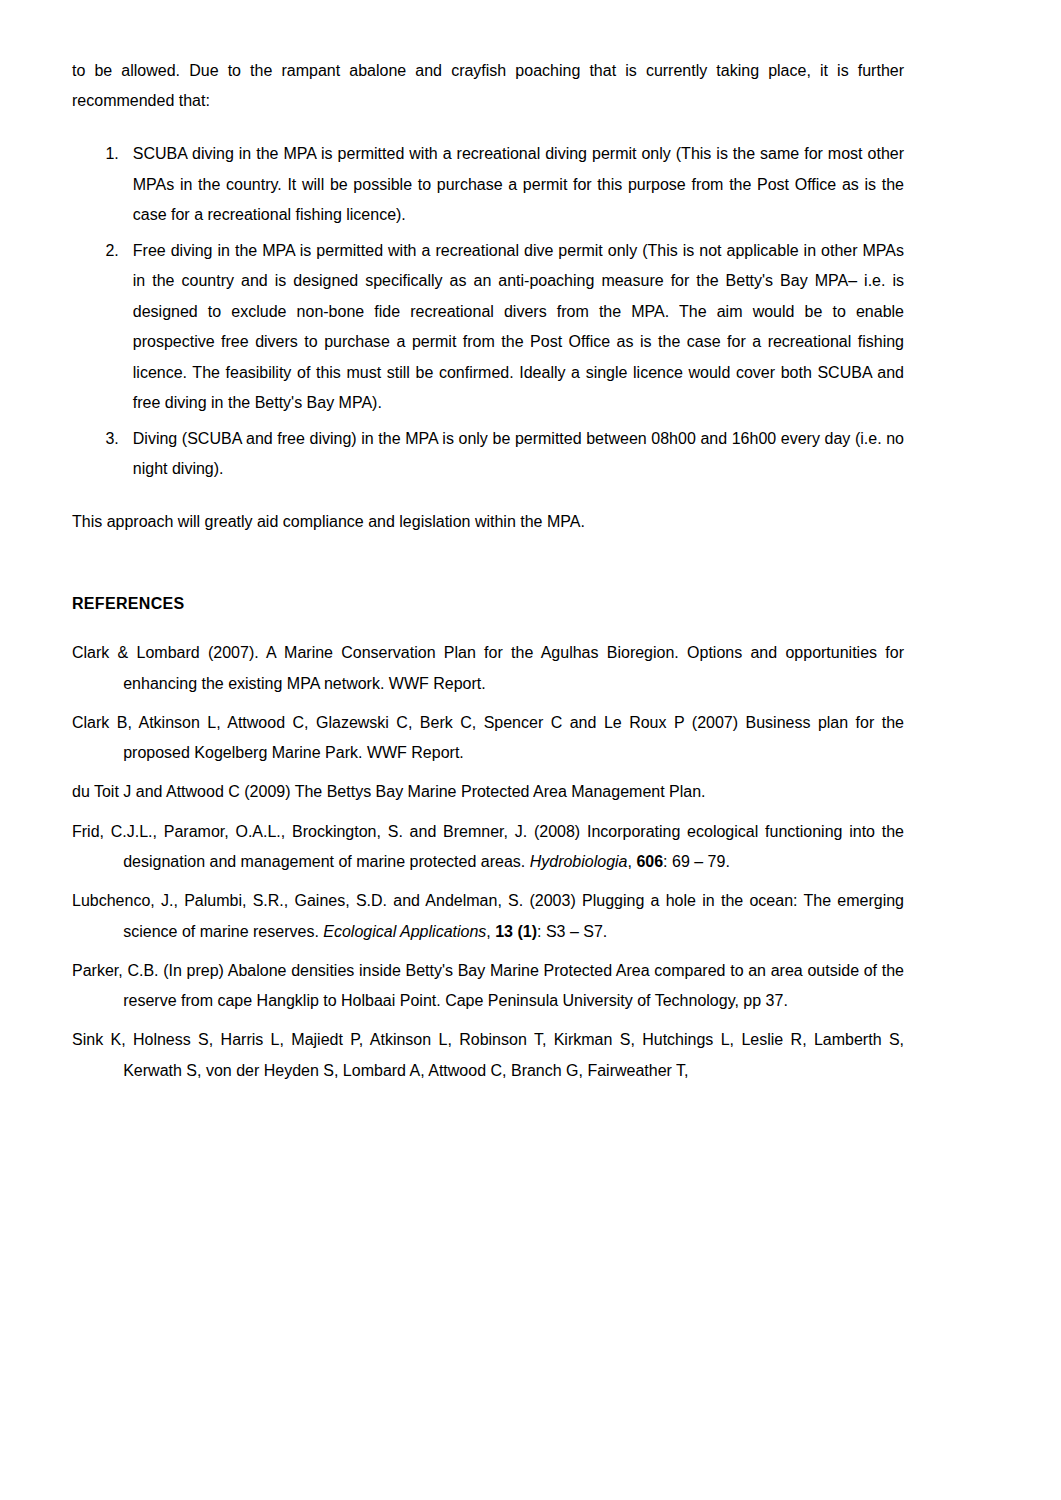to be allowed. Due to the rampant abalone and crayfish poaching that is currently taking place, it is further recommended that:
SCUBA diving in the MPA is permitted with a recreational diving permit only (This is the same for most other MPAs in the country. It will be possible to purchase a permit for this purpose from the Post Office as is the case for a recreational fishing licence).
Free diving in the MPA is permitted with a recreational dive permit only (This is not applicable in other MPAs in the country and is designed specifically as an anti-poaching measure for the Betty's Bay MPA– i.e. is designed to exclude non-bone fide recreational divers from the MPA. The aim would be to enable prospective free divers to purchase a permit from the Post Office as is the case for a recreational fishing licence. The feasibility of this must still be confirmed. Ideally a single licence would cover both SCUBA and free diving in the Betty's Bay MPA).
Diving (SCUBA and free diving) in the MPA is only be permitted between 08h00 and 16h00 every day (i.e. no night diving).
This approach will greatly aid compliance and legislation within the MPA.
REFERENCES
Clark & Lombard (2007). A Marine Conservation Plan for the Agulhas Bioregion. Options and opportunities for enhancing the existing MPA network. WWF Report.
Clark B, Atkinson L, Attwood C, Glazewski C, Berk C, Spencer C and Le Roux P (2007) Business plan for the proposed Kogelberg Marine Park. WWF Report.
du Toit J and Attwood C (2009) The Bettys Bay Marine Protected Area Management Plan.
Frid, C.J.L., Paramor, O.A.L., Brockington, S. and Bremner, J. (2008) Incorporating ecological functioning into the designation and management of marine protected areas. Hydrobiologia, 606: 69 – 79.
Lubchenco, J., Palumbi, S.R., Gaines, S.D. and Andelman, S. (2003) Plugging a hole in the ocean: The emerging science of marine reserves. Ecological Applications, 13 (1): S3 – S7.
Parker, C.B. (In prep) Abalone densities inside Betty's Bay Marine Protected Area compared to an area outside of the reserve from cape Hangklip to Holbaai Point. Cape Peninsula University of Technology, pp 37.
Sink K, Holness S, Harris L, Majiedt P, Atkinson L, Robinson T, Kirkman S, Hutchings L, Leslie R, Lamberth S, Kerwath S, von der Heyden S, Lombard A, Attwood C, Branch G, Fairweather T,